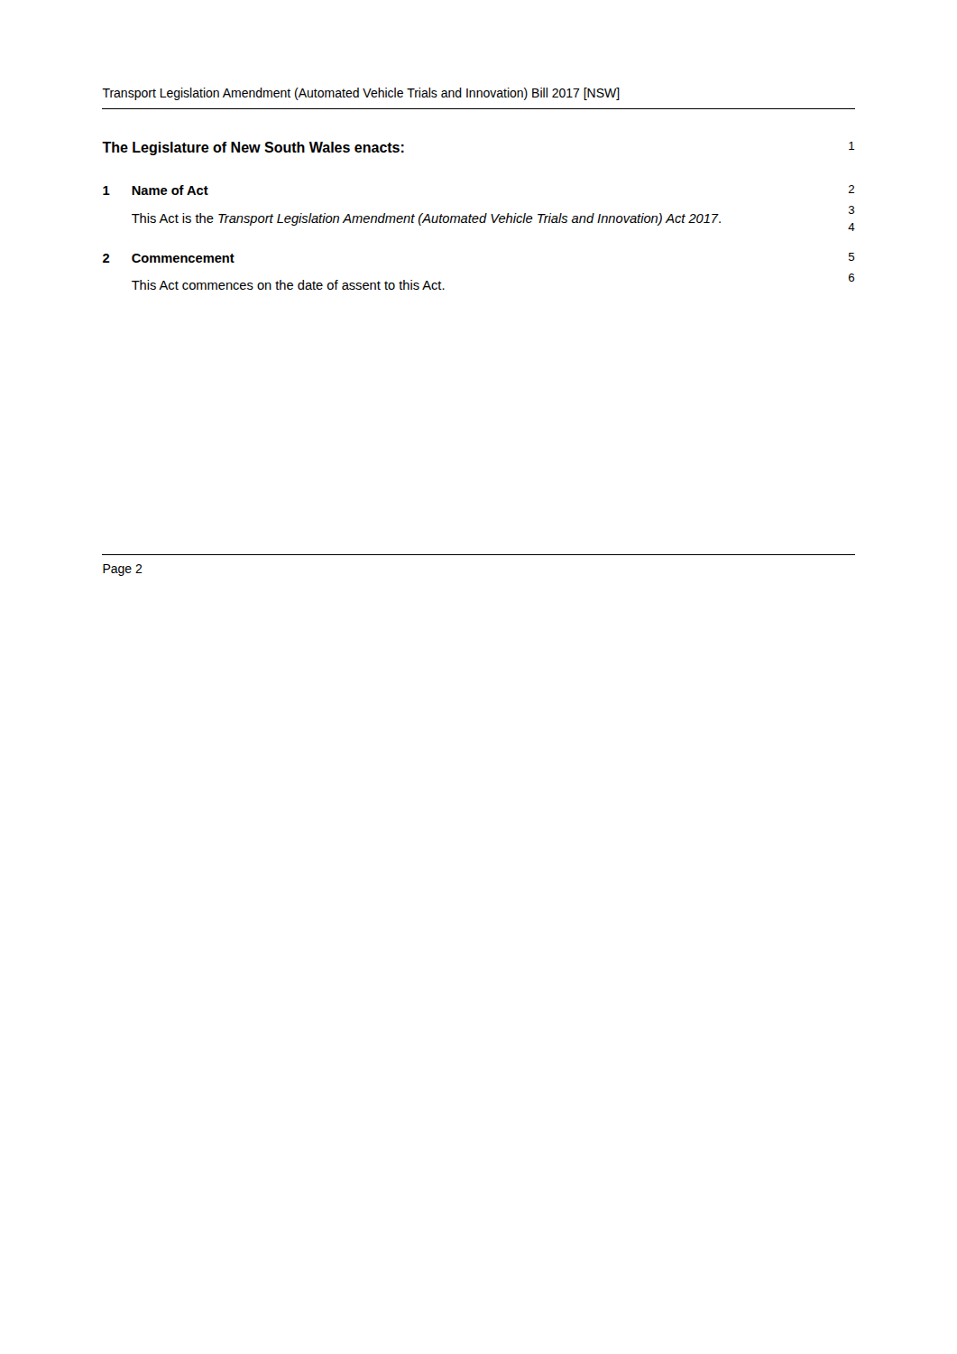Transport Legislation Amendment (Automated Vehicle Trials and Innovation) Bill 2017 [NSW]
The Legislature of New South Wales enacts:
1
1 Name of Act
2
This Act is the Transport Legislation Amendment (Automated Vehicle Trials and Innovation) Act 2017.
3 4
2 Commencement
5
This Act commences on the date of assent to this Act.
6
Page 2